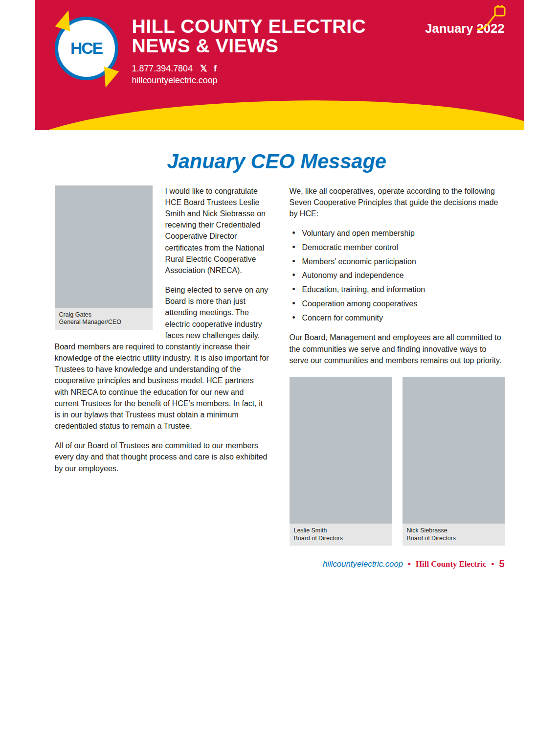HCE
Hill County Electric
News & Views
1.877.394.7804 𝕏 f
hillcountyelectric.coop
January 2022
January CEO Message
Craig Gates
General Manager/CEO
I would like to congratulate HCE Board Trustees Leslie Smith and Nick Siebrasse on receiving their Credentialed Cooperative Director certificates from the National Rural Electric Cooperative Association (NRECA).
Being elected to serve on any Board is more than just attending meetings. The electric cooperative industry faces new challenges daily. Board members are required to constantly increase their knowledge of the electric utility industry. It is also important for Trustees to have knowledge and understanding of the cooperative principles and business model. HCE partners with NRECA to continue the education for our new and current Trustees for the benefit of HCE’s members. In fact, it is in our bylaws that Trustees must obtain a minimum credentialed status to remain a Trustee.
All of our Board of Trustees are committed to our members every day and that thought process and care is also exhibited by our employees.
We, like all cooperatives, operate according to the following Seven Cooperative Principles that guide the decisions made by HCE:
Voluntary and open membership
Democratic member control
Members’ economic participation
Autonomy and independence
Education, training, and information
Cooperation among cooperatives
Concern for community
Our Board, Management and employees are all committed to the communities we serve and finding innovative ways to serve our communities and members remains out top priority.
Leslie Smith
Board of Directors
Nick Siebrasse
Board of Directors
hillcountyelectric.coop • Hill County Electric • 5